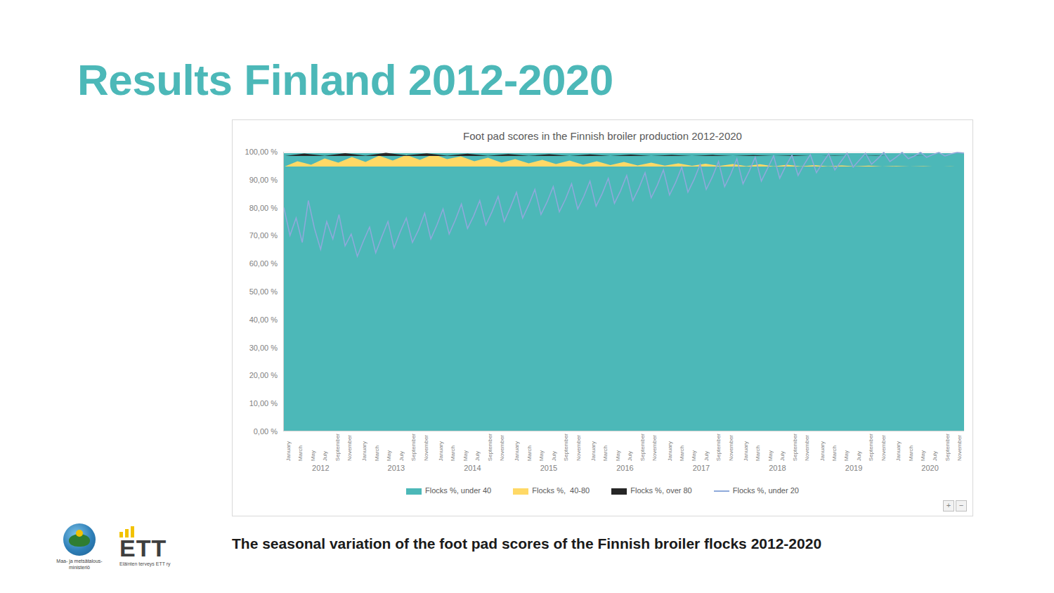Results Finland 2012-2020
Foot pad scores in the Finnish broiler production 2012-2020
100,00 % 90,00 % 80,00 % 70,00 % 60,00 % 50,00 % 40,00 % 30,00 % 20,00 % 10,00 % 0,00 %
January March May July September November January March May July September November January March May July September November January March May July September November January March May July September November January March May July September November January March May July September November January March May July September November January March May July September November
2012 2013 2014 2015 2016 2017 2018 2019 2020
Flocks %, under 40 Flocks %, 40-80 Flocks %, over 80 Flocks %, under 20
+−
The seasonal variation of the foot pad scores of the Finnish broiler flocks 2012-2020
Maa- ja metsätalous-
ministeriö
ETT
Eläinten terveys ETT ry